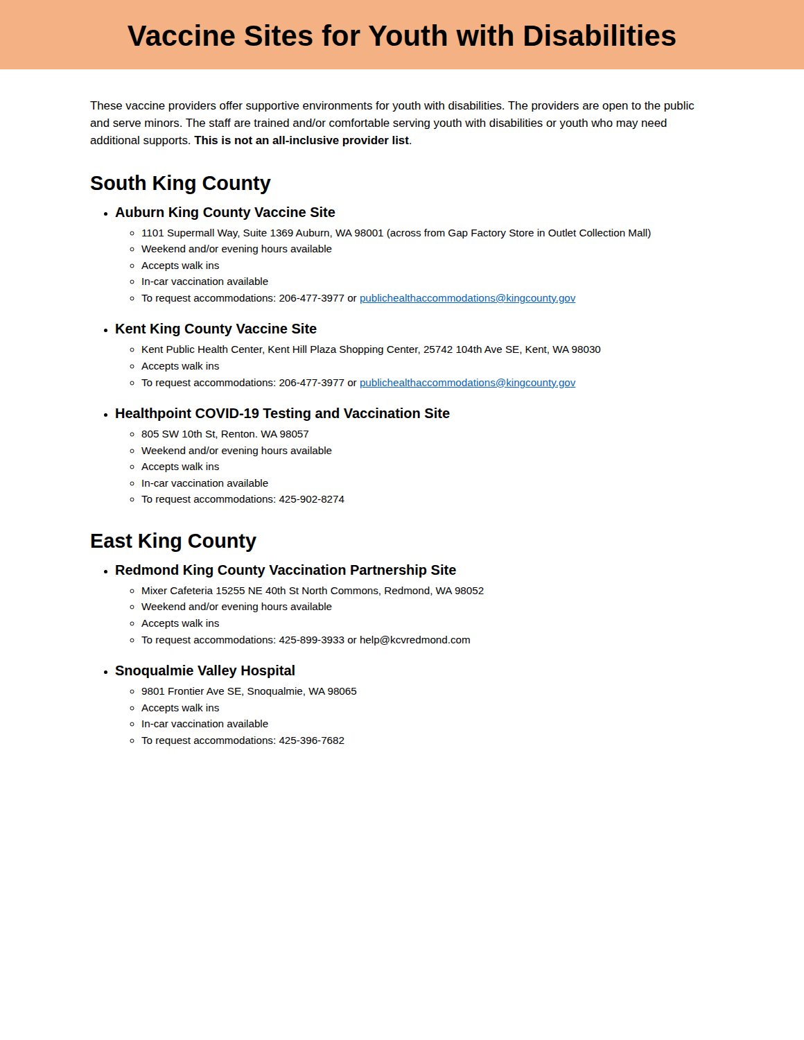Vaccine Sites for Youth with Disabilities
These vaccine providers offer supportive environments for youth with disabilities. The providers are open to the public and serve minors. The staff are trained and/or comfortable serving youth with disabilities or youth who may need additional supports. This is not an all-inclusive provider list.
South King County
Auburn King County Vaccine Site
1101 Supermall Way, Suite 1369 Auburn, WA 98001 (across from Gap Factory Store in Outlet Collection Mall)
Weekend and/or evening hours available
Accepts walk ins
In-car vaccination available
To request accommodations: 206-477-3977 or publichealthaccommodations@kingcounty.gov
Kent King County Vaccine Site
Kent Public Health Center, Kent Hill Plaza Shopping Center, 25742 104th Ave SE, Kent, WA 98030
Accepts walk ins
To request accommodations: 206-477-3977 or publichealthaccommodations@kingcounty.gov
Healthpoint COVID-19 Testing and Vaccination Site
805 SW 10th St, Renton. WA 98057
Weekend and/or evening hours available
Accepts walk ins
In-car vaccination available
To request accommodations: 425-902-8274
East King County
Redmond King County Vaccination Partnership Site
Mixer Cafeteria 15255 NE 40th St North Commons, Redmond, WA 98052
Weekend and/or evening hours available
Accepts walk ins
To request accommodations: 425-899-3933 or help@kcvredmond.com
Snoqualmie Valley Hospital
9801 Frontier Ave SE, Snoqualmie, WA 98065
Accepts walk ins
In-car vaccination available
To request accommodations: 425-396-7682